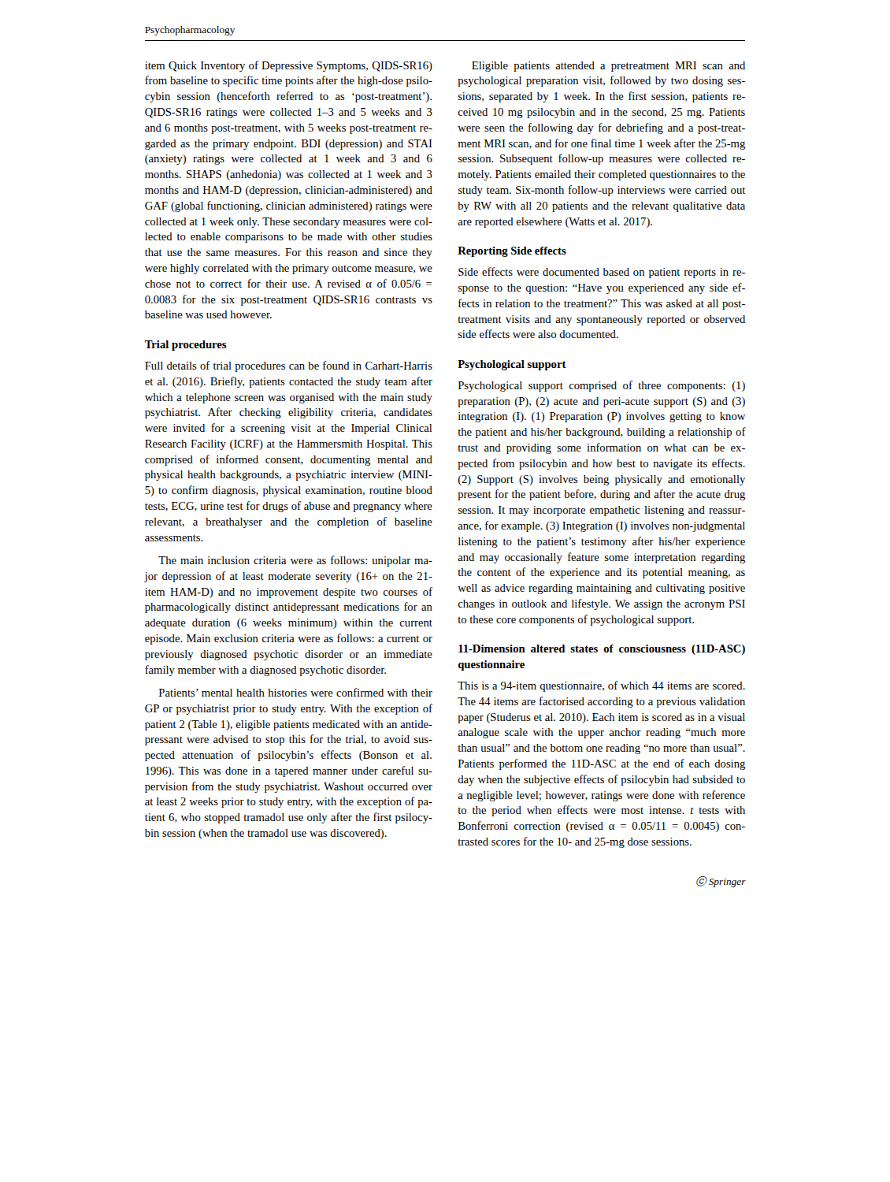Psychopharmacology
item Quick Inventory of Depressive Symptoms, QIDS-SR16) from baseline to specific time points after the high-dose psilocybin session (henceforth referred to as ‘post-treatment’). QIDS-SR16 ratings were collected 1–3 and 5 weeks and 3 and 6 months post-treatment, with 5 weeks post-treatment regarded as the primary endpoint. BDI (depression) and STAI (anxiety) ratings were collected at 1 week and 3 and 6 months. SHAPS (anhedonia) was collected at 1 week and 3 months and HAM-D (depression, clinician-administered) and GAF (global functioning, clinician administered) ratings were collected at 1 week only. These secondary measures were collected to enable comparisons to be made with other studies that use the same measures. For this reason and since they were highly correlated with the primary outcome measure, we chose not to correct for their use. A revised α of 0.05/6 = 0.0083 for the six post-treatment QIDS-SR16 contrasts vs baseline was used however.
Trial procedures
Full details of trial procedures can be found in Carhart-Harris et al. (2016). Briefly, patients contacted the study team after which a telephone screen was organised with the main study psychiatrist. After checking eligibility criteria, candidates were invited for a screening visit at the Imperial Clinical Research Facility (ICRF) at the Hammersmith Hospital. This comprised of informed consent, documenting mental and physical health backgrounds, a psychiatric interview (MINI-5) to confirm diagnosis, physical examination, routine blood tests, ECG, urine test for drugs of abuse and pregnancy where relevant, a breathalyser and the completion of baseline assessments.
The main inclusion criteria were as follows: unipolar major depression of at least moderate severity (16+ on the 21-item HAM-D) and no improvement despite two courses of pharmacologically distinct antidepressant medications for an adequate duration (6 weeks minimum) within the current episode. Main exclusion criteria were as follows: a current or previously diagnosed psychotic disorder or an immediate family member with a diagnosed psychotic disorder.
Patients’ mental health histories were confirmed with their GP or psychiatrist prior to study entry. With the exception of patient 2 (Table 1), eligible patients medicated with an antidepressant were advised to stop this for the trial, to avoid suspected attenuation of psilocybin’s effects (Bonson et al. 1996). This was done in a tapered manner under careful supervision from the study psychiatrist. Washout occurred over at least 2 weeks prior to study entry, with the exception of patient 6, who stopped tramadol use only after the first psilocybin session (when the tramadol use was discovered).
Eligible patients attended a pretreatment MRI scan and psychological preparation visit, followed by two dosing sessions, separated by 1 week. In the first session, patients received 10 mg psilocybin and in the second, 25 mg. Patients were seen the following day for debriefing and a post-treatment MRI scan, and for one final time 1 week after the 25-mg session. Subsequent follow-up measures were collected remotely. Patients emailed their completed questionnaires to the study team. Six-month follow-up interviews were carried out by RW with all 20 patients and the relevant qualitative data are reported elsewhere (Watts et al. 2017).
Reporting Side effects
Side effects were documented based on patient reports in response to the question: “Have you experienced any side effects in relation to the treatment?” This was asked at all post-treatment visits and any spontaneously reported or observed side effects were also documented.
Psychological support
Psychological support comprised of three components: (1) preparation (P), (2) acute and peri-acute support (S) and (3) integration (I). (1) Preparation (P) involves getting to know the patient and his/her background, building a relationship of trust and providing some information on what can be expected from psilocybin and how best to navigate its effects. (2) Support (S) involves being physically and emotionally present for the patient before, during and after the acute drug session. It may incorporate empathetic listening and reassurance, for example. (3) Integration (I) involves non-judgmental listening to the patient’s testimony after his/her experience and may occasionally feature some interpretation regarding the content of the experience and its potential meaning, as well as advice regarding maintaining and cultivating positive changes in outlook and lifestyle. We assign the acronym PSI to these core components of psychological support.
11-Dimension altered states of consciousness (11D-ASC) questionnaire
This is a 94-item questionnaire, of which 44 items are scored. The 44 items are factorised according to a previous validation paper (Studerus et al. 2010). Each item is scored as in a visual analogue scale with the upper anchor reading “much more than usual” and the bottom one reading “no more than usual”. Patients performed the 11D-ASC at the end of each dosing day when the subjective effects of psilocybin had subsided to a negligible level; however, ratings were done with reference to the period when effects were most intense. t tests with Bonferroni correction (revised α = 0.05/11 = 0.0045) contrasted scores for the 10- and 25-mg dose sessions.
ⓒ Springer